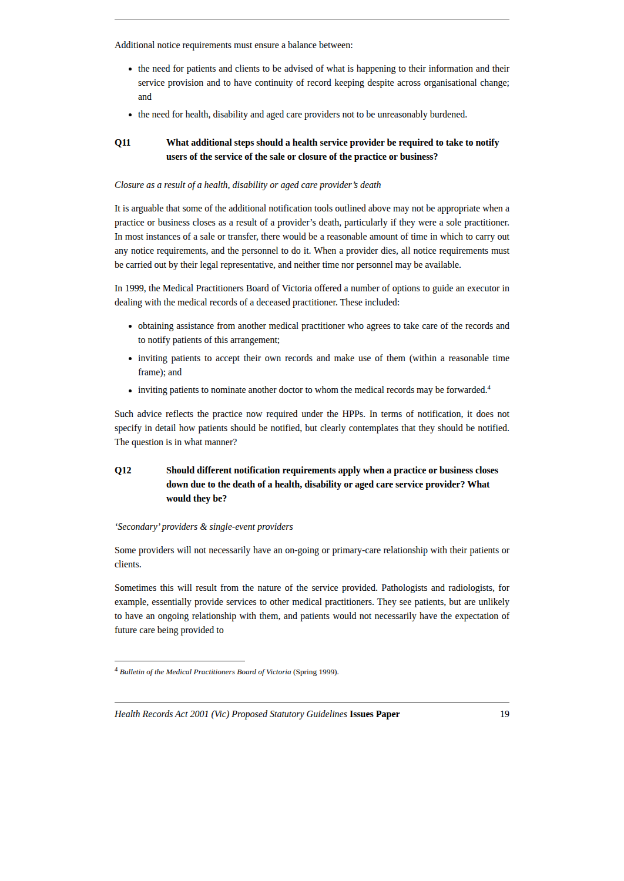Additional notice requirements must ensure a balance between:
the need for patients and clients to be advised of what is happening to their information and their service provision and to have continuity of record keeping despite across organisational change; and
the need for health, disability and aged care providers not to be unreasonably burdened.
Q11
What additional steps should a health service provider be required to take to notify users of the service of the sale or closure of the practice or business?
Closure as a result of a health, disability or aged care provider’s death
It is arguable that some of the additional notification tools outlined above may not be appropriate when a practice or business closes as a result of a provider’s death, particularly if they were a sole practitioner. In most instances of a sale or transfer, there would be a reasonable amount of time in which to carry out any notice requirements, and the personnel to do it. When a provider dies, all notice requirements must be carried out by their legal representative, and neither time nor personnel may be available.
In 1999, the Medical Practitioners Board of Victoria offered a number of options to guide an executor in dealing with the medical records of a deceased practitioner. These included:
obtaining assistance from another medical practitioner who agrees to take care of the records and to notify patients of this arrangement;
inviting patients to accept their own records and make use of them (within a reasonable time frame); and
inviting patients to nominate another doctor to whom the medical records may be forwarded.4
Such advice reflects the practice now required under the HPPs. In terms of notification, it does not specify in detail how patients should be notified, but clearly contemplates that they should be notified. The question is in what manner?
Q12
Should different notification requirements apply when a practice or business closes down due to the death of a health, disability or aged care service provider? What would they be?
‘Secondary’ providers & single-event providers
Some providers will not necessarily have an on-going or primary-care relationship with their patients or clients.
Sometimes this will result from the nature of the service provided. Pathologists and radiologists, for example, essentially provide services to other medical practitioners. They see patients, but are unlikely to have an ongoing relationship with them, and patients would not necessarily have the expectation of future care being provided to
4 Bulletin of the Medical Practitioners Board of Victoria (Spring 1999).
Health Records Act 2001 (Vic) Proposed Statutory Guidelines Issues Paper 19